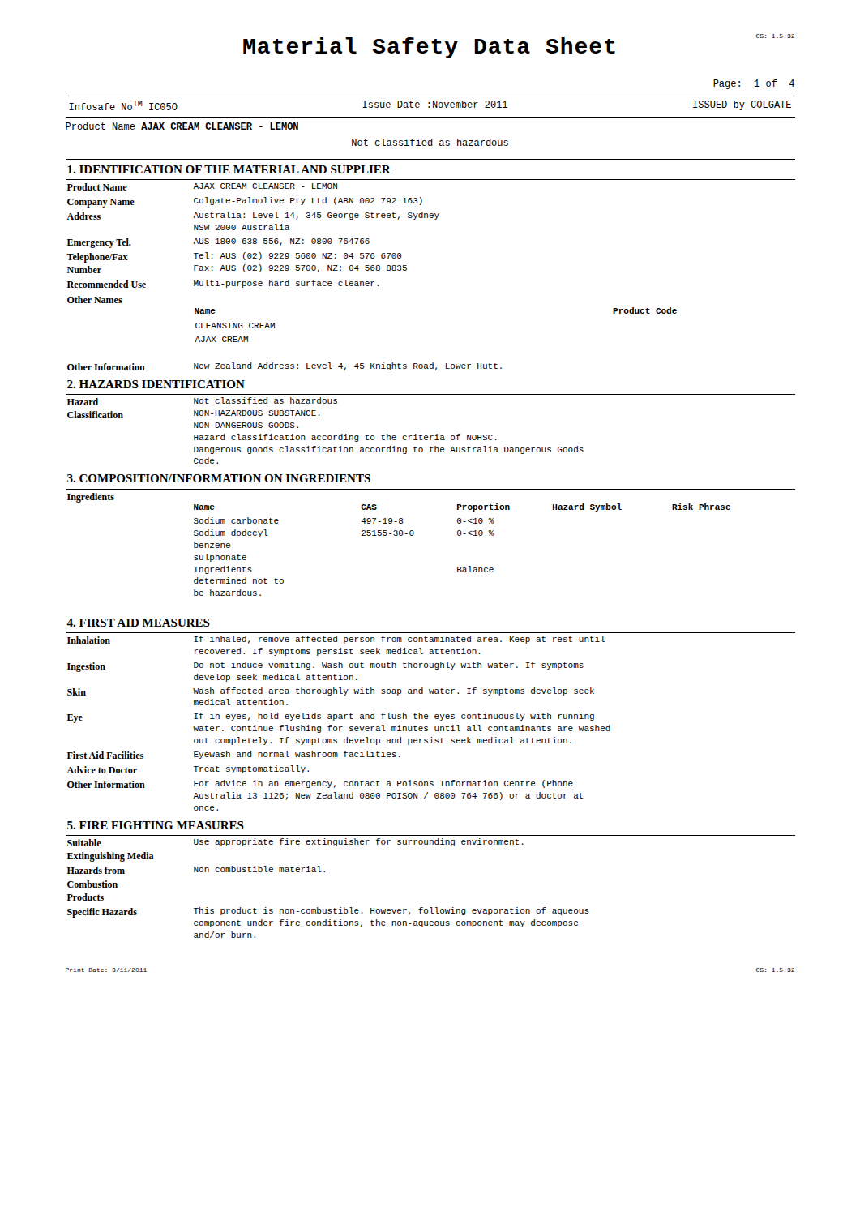CS: 1.5.32
Material Safety Data Sheet
Page: 1 of 4
Infosafe NoTM IC05O
Issue Date :November 2011
ISSUED by COLGATE
Product Name AJAX CREAM CLEANSER - LEMON
Not classified as hazardous
1. IDENTIFICATION OF THE MATERIAL AND SUPPLIER
| Product Name | AJAX CREAM CLEANSER - LEMON |
| Company Name | Colgate-Palmolive Pty Ltd (ABN 002 792 163) |
| Address | Australia: Level 14, 345 George Street, Sydney NSW 2000 Australia |
| Emergency Tel. | AUS 1800 638 556, NZ: 0800 764766 |
| Telephone/Fax Number | Tel: AUS (02) 9229 5600 NZ: 04 576 6700 Fax: AUS (02) 9229 5700, NZ: 04 568 8835 |
| Recommended Use | Multi-purpose hard surface cleaner. |
| Other Names | / Name / Product Code / / --- / --- / / CLEANSING CREAM / / / AJAX CREAM / / |
| Other Information | New Zealand Address: Level 4, 45 Knights Road, Lower Hutt. |
2. HAZARDS IDENTIFICATION
| Hazard Classification | Not classified as hazardous NON-HAZARDOUS SUBSTANCE. NON-DANGEROUS GOODS. Hazard classification according to the criteria of NOHSC. Dangerous goods classification according to the Australia Dangerous Goods Code. |
3. COMPOSITION/INFORMATION ON INGREDIENTS
| Ingredients | / Name / CAS / Proportion / Hazard Symbol / Risk Phrase / / --- / --- / --- / --- / --- / / Sodium carbonate / 497-19-8 / 0-<10 % / / / / Sodium dodecyl benzene sulphonate / 25155-30-0 / 0-<10 % / / / / Ingredients determined not to be hazardous. / / Balance / / / |
4. FIRST AID MEASURES
| Inhalation | If inhaled, remove affected person from contaminated area. Keep at rest until recovered. If symptoms persist seek medical attention. |
| Ingestion | Do not induce vomiting. Wash out mouth thoroughly with water. If symptoms develop seek medical attention. |
| Skin | Wash affected area thoroughly with soap and water. If symptoms develop seek medical attention. |
| Eye | If in eyes, hold eyelids apart and flush the eyes continuously with running water. Continue flushing for several minutes until all contaminants are washed out completely. If symptoms develop and persist seek medical attention. |
| First Aid Facilities | Eyewash and normal washroom facilities. |
| Advice to Doctor | Treat symptomatically. |
| Other Information | For advice in an emergency, contact a Poisons Information Centre (Phone Australia 13 1126; New Zealand 0800 POISON / 0800 764 766) or a doctor at once. |
5. FIRE FIGHTING MEASURES
| Suitable Extinguishing Media | Use appropriate fire extinguisher for surrounding environment. |
| Hazards from Combustion Products | Non combustible material. |
| Specific Hazards | This product is non-combustible. However, following evaporation of aqueous component under fire conditions, the non-aqueous component may decompose and/or burn. |
Print Date: 3/11/2011
CS: 1.5.32